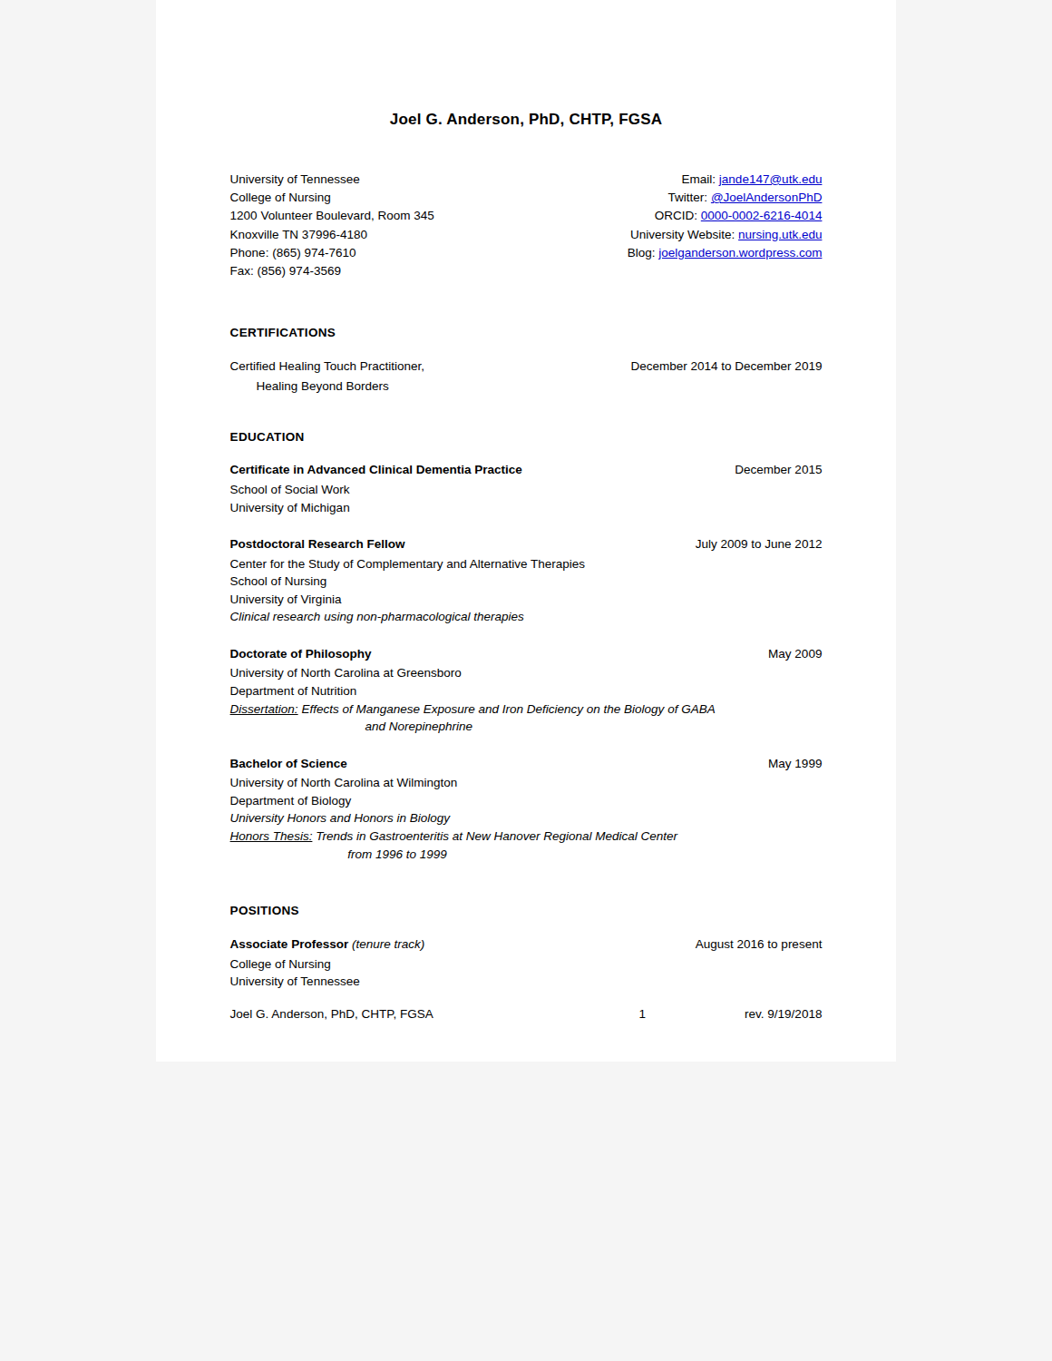Joel G. Anderson, PhD, CHTP, FGSA
| University of Tennessee | Email: jande147@utk.edu |
| College of Nursing | Twitter: @JoelAndersonPhD |
| 1200 Volunteer Boulevard, Room 345 | ORCID: 0000-0002-6216-4014 |
| Knoxville TN 37996-4180 | University Website: nursing.utk.edu |
| Phone: (865) 974-7610 | Blog: joelganderson.wordpress.com |
| Fax: (856) 974-3569 | |
CERTIFICATIONS
| Certified Healing Touch Practitioner, | December 2014 to December 2019 |
Healing Beyond Borders
EDUCATION
| Certificate in Advanced Clinical Dementia Practice | December 2015 |
School of Social Work
University of Michigan
| Postdoctoral Research Fellow | July 2009 to June 2012 |
Center for the Study of Complementary and Alternative Therapies
School of Nursing
University of Virginia
Clinical research using non-pharmacological therapies
| Doctorate of Philosophy | May 2009 |
University of North Carolina at Greensboro
Department of Nutrition
Dissertation: Effects of Manganese Exposure and Iron Deficiency on the Biology of GABA
and Norepinephrine
| Bachelor of Science | May 1999 |
University of North Carolina at Wilmington
Department of Biology
University Honors and Honors in Biology
Honors Thesis: Trends in Gastroenteritis at New Hanover Regional Medical Center
from 1996 to 1999
POSITIONS
| Associate Professor (tenure track) | August 2016 to present |
College of Nursing
University of Tennessee
| Joel G. Anderson, PhD, CHTP, FGSA | 1 | rev. 9/19/2018 |